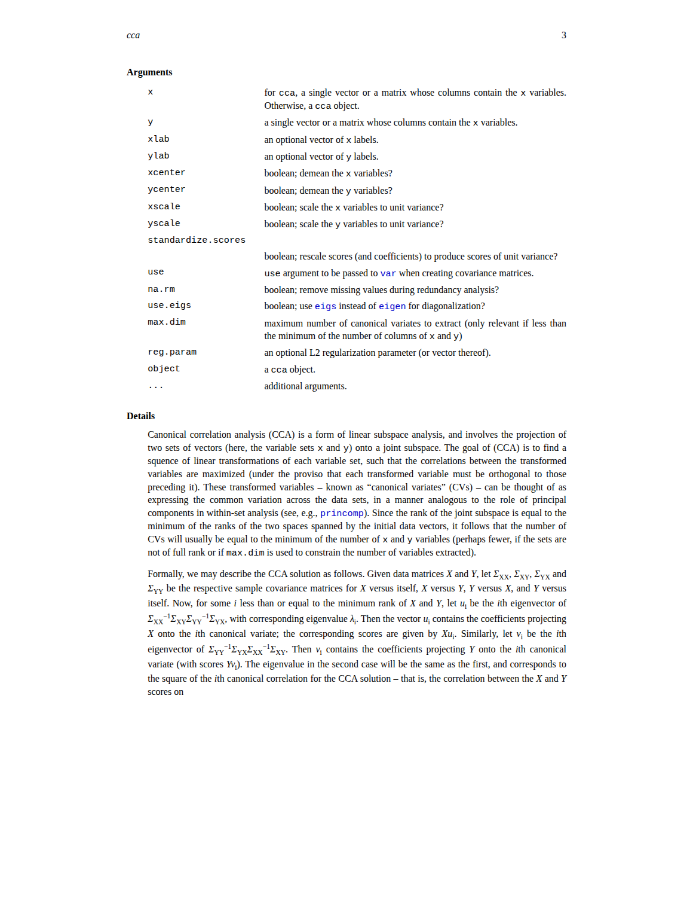cca 3
Arguments
x
for cca, a single vector or a matrix whose columns contain the x variables. Otherwise, a cca object.
y
a single vector or a matrix whose columns contain the x variables.
xlab
an optional vector of x labels.
ylab
an optional vector of y labels.
xcenter
boolean; demean the x variables?
ycenter
boolean; demean the y variables?
xscale
boolean; scale the x variables to unit variance?
yscale
boolean; scale the y variables to unit variance?
standardize.scores
boolean; rescale scores (and coefficients) to produce scores of unit variance?
use
use argument to be passed to var when creating covariance matrices.
na.rm
boolean; remove missing values during redundancy analysis?
use.eigs
boolean; use eigs instead of eigen for diagonalization?
max.dim
maximum number of canonical variates to extract (only relevant if less than the minimum of the number of columns of x and y)
reg.param
an optional L2 regularization parameter (or vector thereof).
object
a cca object.
...
additional arguments.
Details
Canonical correlation analysis (CCA) is a form of linear subspace analysis, and involves the projection of two sets of vectors (here, the variable sets x and y) onto a joint subspace. The goal of (CCA) is to find a squence of linear transformations of each variable set, such that the correlations between the transformed variables are maximized (under the proviso that each transformed variable must be orthogonal to those preceding it). These transformed variables – known as “canonical variates” (CVs) – can be thought of as expressing the common variation across the data sets, in a manner analogous to the role of principal components in within-set analysis (see, e.g., princomp). Since the rank of the joint subspace is equal to the minimum of the ranks of the two spaces spanned by the initial data vectors, it follows that the number of CVs will usually be equal to the minimum of the number of x and y variables (perhaps fewer, if the sets are not of full rank or if max.dim is used to constrain the number of variables extracted).
Formally, we may describe the CCA solution as follows. Given data matrices X and Y, let ΣXX, ΣXY, ΣYX and ΣYY be the respective sample covariance matrices for X versus itself, X versus Y, Y versus X, and Y versus itself. Now, for some i less than or equal to the minimum rank of X and Y, let ui be the ith eigenvector of ΣXX−1ΣXYΣYY−1ΣYX, with corresponding eigenvalue λi. Then the vector ui contains the coefficients projecting X onto the ith canonical variate; the corresponding scores are given by Xui. Similarly, let vi be the ith eigenvector of ΣYY−1ΣYXΣXX−1ΣXY. Then vi contains the coefficients projecting Y onto the ith canonical variate (with scores Yvi). The eigenvalue in the second case will be the same as the first, and corresponds to the square of the ith canonical correlation for the CCA solution – that is, the correlation between the X and Y scores on